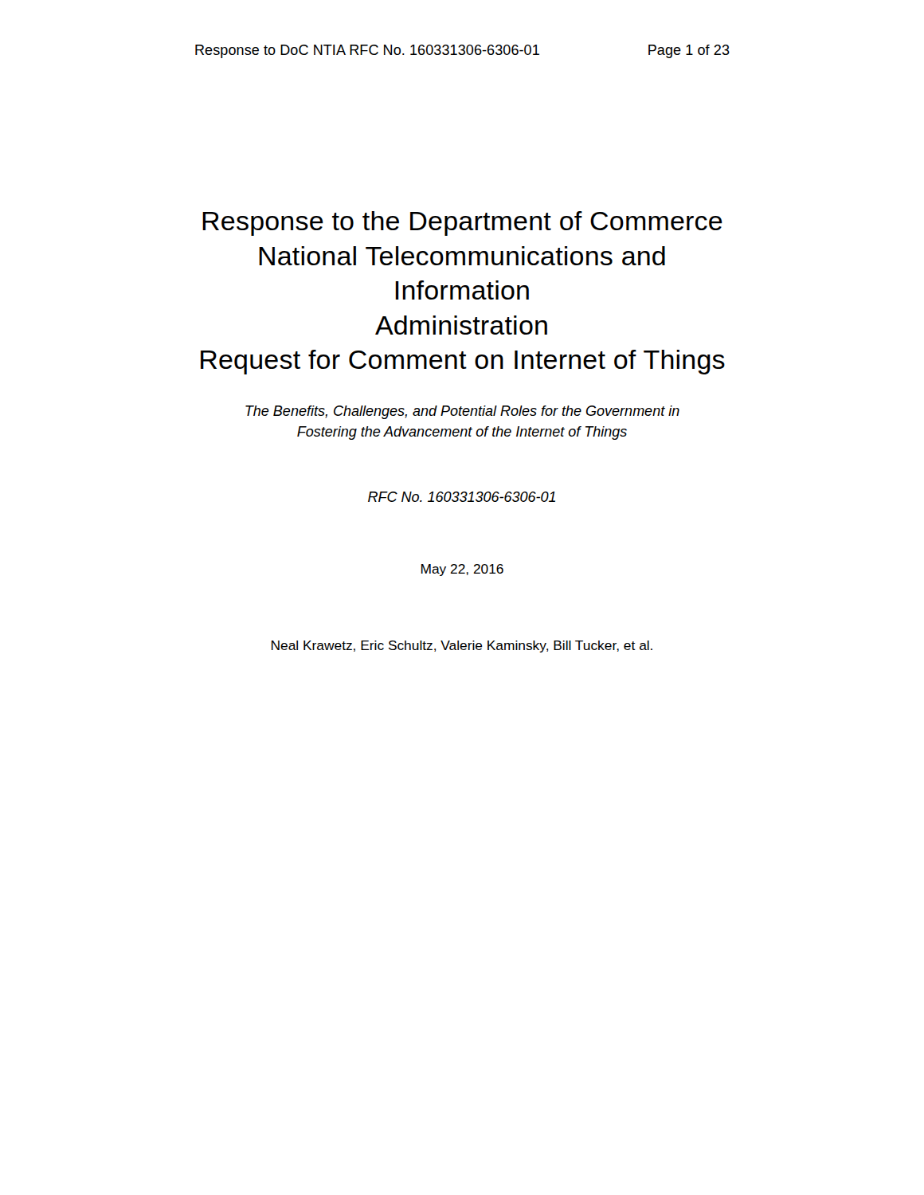Response to DoC NTIA RFC No. 160331306-6306-01 Page 1 of 23
Response to the Department of Commerce
National Telecommunications and Information
Administration
Request for Comment on Internet of Things
The Benefits, Challenges, and Potential Roles for the Government in Fostering the Advancement of the Internet of Things
RFC No. 160331306-6306-01
May 22, 2016
Neal Krawetz, Eric Schultz, Valerie Kaminsky, Bill Tucker, et al.